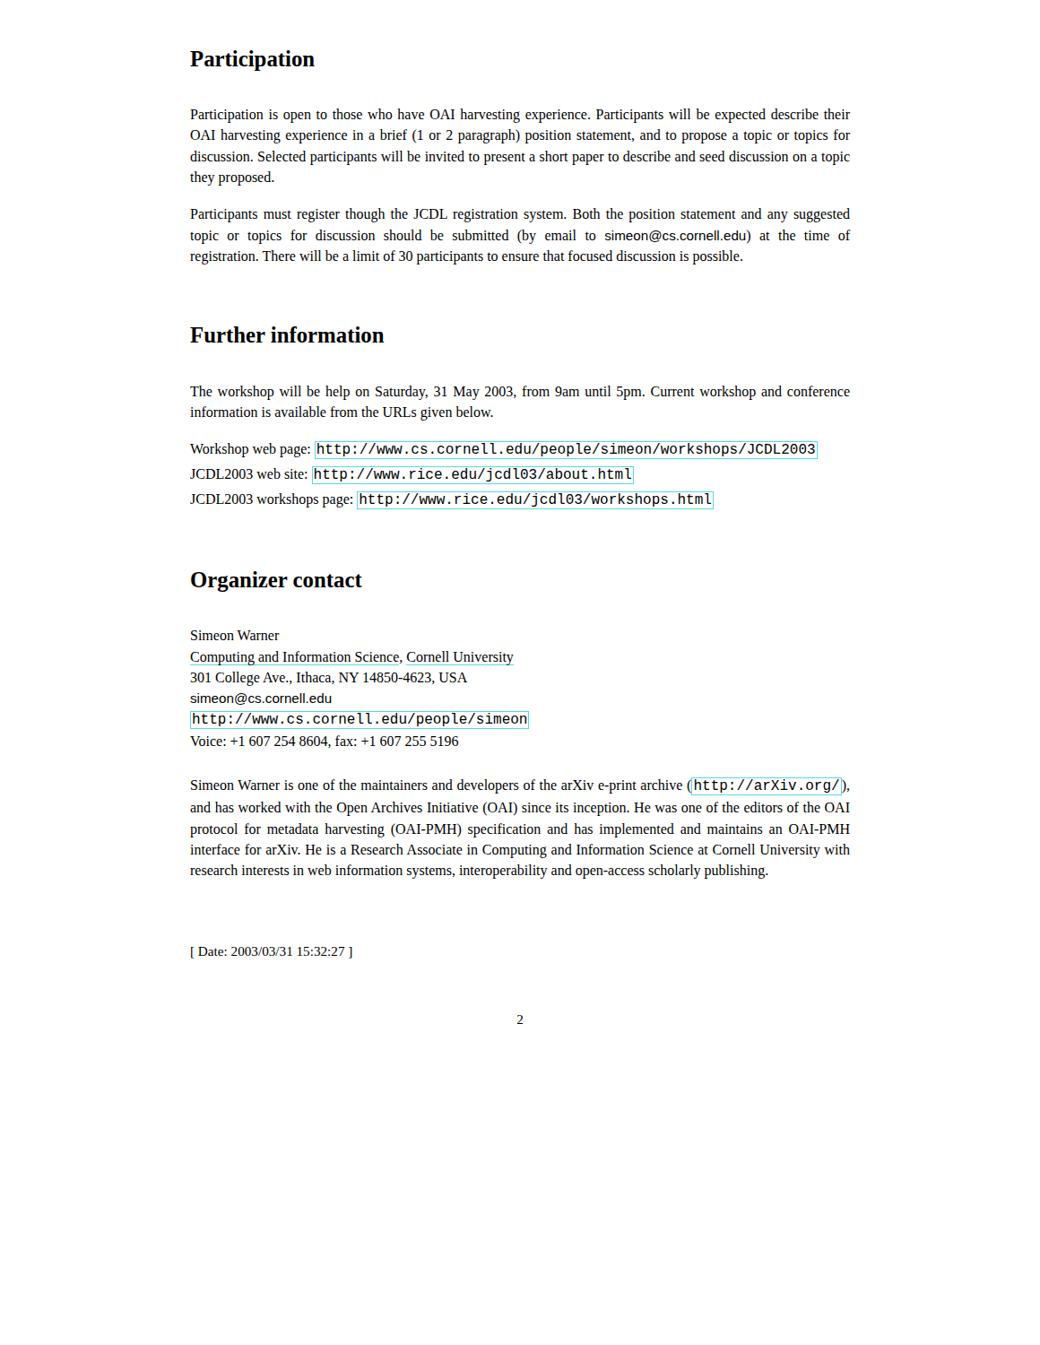Participation
Participation is open to those who have OAI harvesting experience. Participants will be expected describe their OAI harvesting experience in a brief (1 or 2 paragraph) position statement, and to propose a topic or topics for discussion. Selected participants will be invited to present a short paper to describe and seed discussion on a topic they proposed.
Participants must register though the JCDL registration system. Both the position statement and any suggested topic or topics for discussion should be submitted (by email to simeon@cs.cornell.edu) at the time of registration. There will be a limit of 30 participants to ensure that focused discussion is possible.
Further information
The workshop will be help on Saturday, 31 May 2003, from 9am until 5pm. Current workshop and conference information is available from the URLs given below.
Workshop web page: http://www.cs.cornell.edu/people/simeon/workshops/JCDL2003
JCDL2003 web site: http://www.rice.edu/jcdl03/about.html
JCDL2003 workshops page: http://www.rice.edu/jcdl03/workshops.html
Organizer contact
Simeon Warner
Computing and Information Science, Cornell University
301 College Ave., Ithaca, NY 14850-4623, USA
simeon@cs.cornell.edu
http://www.cs.cornell.edu/people/simeon
Voice: +1 607 254 8604, fax: +1 607 255 5196
Simeon Warner is one of the maintainers and developers of the arXiv e-print archive (http://arXiv.org/), and has worked with the Open Archives Initiative (OAI) since its inception. He was one of the editors of the OAI protocol for metadata harvesting (OAI-PMH) specification and has implemented and maintains an OAI-PMH interface for arXiv. He is a Research Associate in Computing and Information Science at Cornell University with research interests in web information systems, interoperability and open-access scholarly publishing.
[ Date: 2003/03/31 15:32:27 ]
2